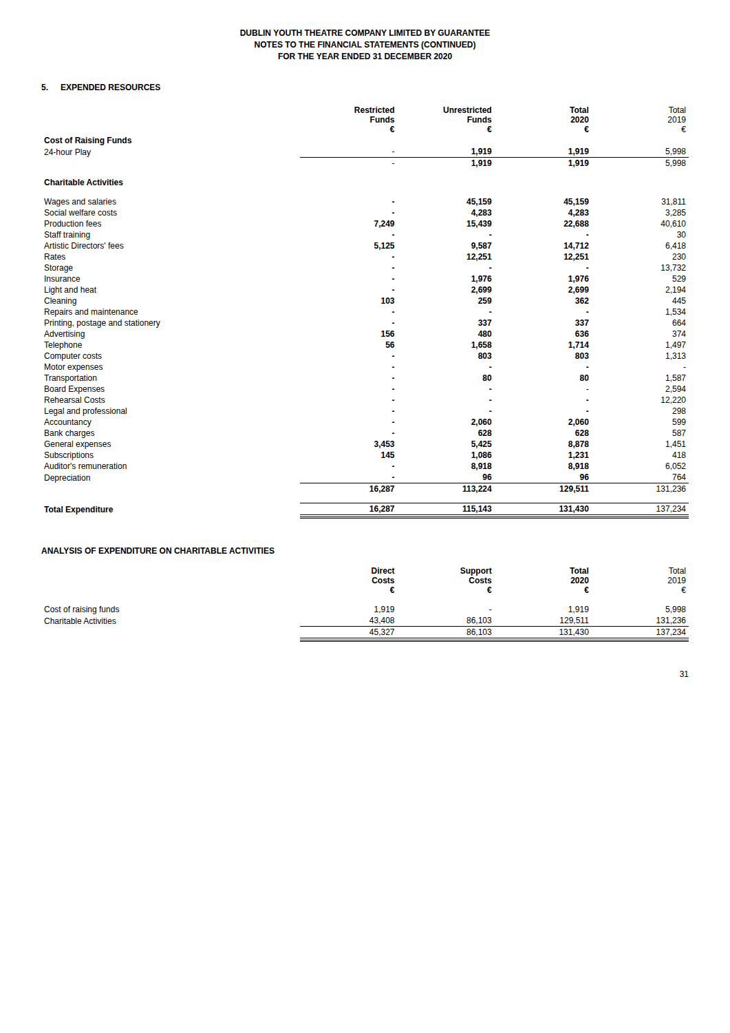DUBLIN YOUTH THEATRE COMPANY LIMITED BY GUARANTEE
NOTES TO THE FINANCIAL STATEMENTS (CONTINUED)
FOR THE YEAR ENDED 31 DECEMBER 2020
5. EXPENDED RESOURCES
| | Restricted Funds € | Unrestricted Funds € | Total 2020 € | Total 2019 € |
| Cost of Raising Funds | | | | |
| 24-hour Play | - | 1,919 | 1,919 | 5,998 |
| | - | 1,919 | 1,919 | 5,998 |
| Charitable Activities | | | | |
| Wages and salaries | - | 45,159 | 45,159 | 31,811 |
| Social welfare costs | - | 4,283 | 4,283 | 3,285 |
| Production fees | 7,249 | 15,439 | 22,688 | 40,610 |
| Staff training | - | - | - | 30 |
| Artistic Directors' fees | 5,125 | 9,587 | 14,712 | 6,418 |
| Rates | - | 12,251 | 12,251 | 230 |
| Storage | - | - | - | 13,732 |
| Insurance | - | 1,976 | 1,976 | 529 |
| Light and heat | - | 2,699 | 2,699 | 2,194 |
| Cleaning | 103 | 259 | 362 | 445 |
| Repairs and maintenance | - | - | - | 1,534 |
| Printing, postage and stationery | - | 337 | 337 | 664 |
| Advertising | 156 | 480 | 636 | 374 |
| Telephone | 56 | 1,658 | 1,714 | 1,497 |
| Computer costs | - | 803 | 803 | 1,313 |
| Motor expenses | - | - | - | - |
| Transportation | - | 80 | 80 | 1,587 |
| Board Expenses | - | - | - | 2,594 |
| Rehearsal Costs | - | - | - | 12,220 |
| Legal and professional | - | - | - | 298 |
| Accountancy | - | 2,060 | 2,060 | 599 |
| Bank charges | - | 628 | 628 | 587 |
| General expenses | 3,453 | 5,425 | 8,878 | 1,451 |
| Subscriptions | 145 | 1,086 | 1,231 | 418 |
| Auditor's remuneration | - | 8,918 | 8,918 | 6,052 |
| Depreciation | - | 96 | 96 | 764 |
| | 16,287 | 113,224 | 129,511 | 131,236 |
| Total Expenditure | 16,287 | 115,143 | 131,430 | 137,234 |
ANALYSIS OF EXPENDITURE ON CHARITABLE ACTIVITIES
| | Direct Costs € | Support Costs € | Total 2020 € | Total 2019 € |
| Cost of raising funds | 1,919 | - | 1,919 | 5,998 |
| Charitable Activities | 43,408 | 86,103 | 129,511 | 131,236 |
| | 45,327 | 86,103 | 131,430 | 137,234 |
31